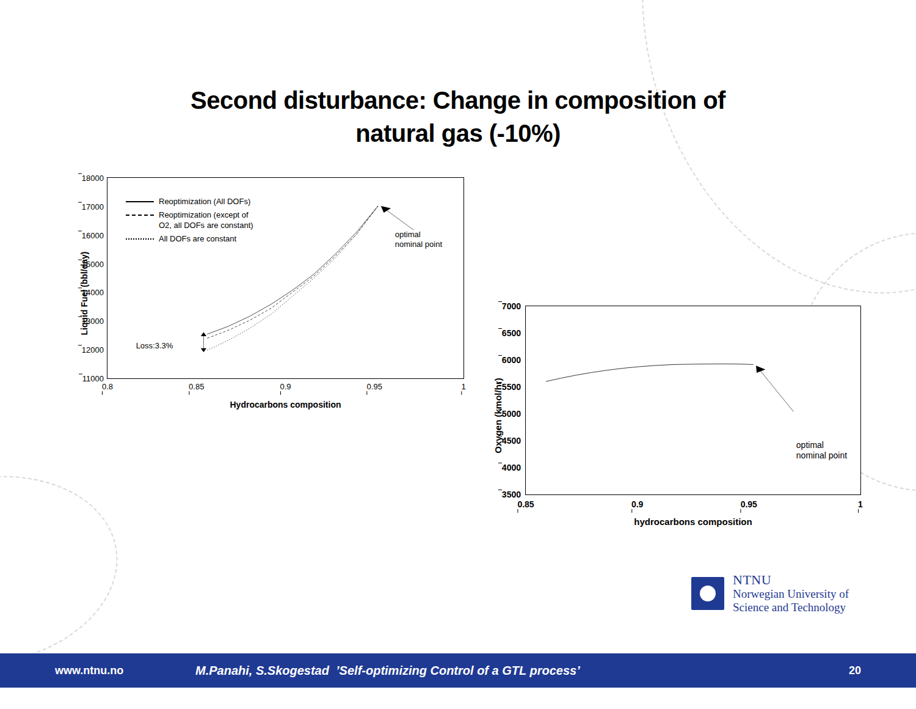Second disturbance: Change in composition of
natural gas (-10%)
Liquid Fuel (bbl/day)
Hydrocarbons composition
18000
17000
16000
15000
14000
13000
12000
11000
0.8
0.85
0.9
0.95
1
Reoptimization (All DOFs)
Reoptimization (except of
O2, all DOFs are constant)
All DOFs are constant
Loss:3.3%
optimal
nominal point
Oxygen (kmol/hr)
hydrocarbons composition
7000
6500
6000
5500
5000
4500
4000
3500
0.85
0.9
0.95
1
optimal
nominal point
NTNU
Norwegian University of
Science and Technology
www.ntnu.no
M.Panahi, S.Skogestad ’Self-optimizing Control of a GTL process’
20